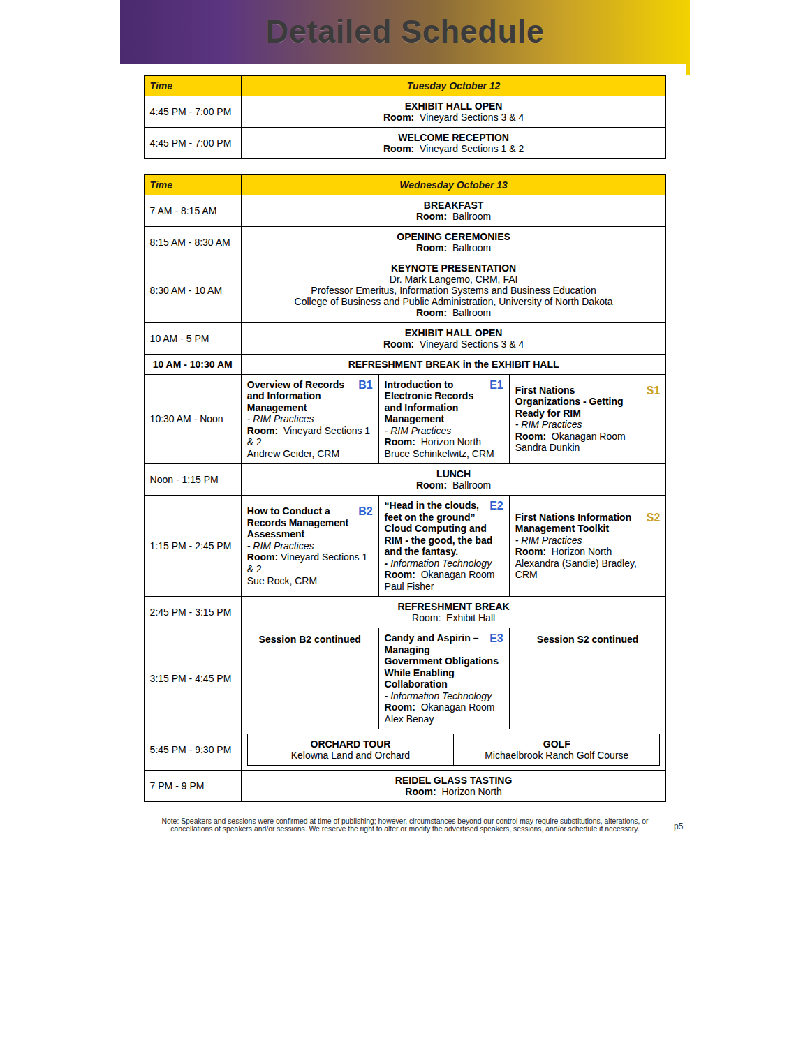Detailed Schedule
| Time | Tuesday October 12 |
| --- | --- |
| 4:45 PM - 7:00 PM | Exhibit Hall Open Room: Vineyard Sections 3 & 4 |
| 4:45 PM - 7:00 PM | Welcome Reception Room: Vineyard Sections 1 & 2 |
| Time | Wednesday October 13 |
| --- | --- |
| 7 AM - 8:15 AM | Breakfast Room: Ballroom |
| 8:15 AM - 8:30 AM | Opening Ceremonies Room: Ballroom |
| 8:30 AM - 10 AM | Keynote Presentation Dr. Mark Langemo, CRM, FAI Professor Emeritus, Information Systems and Business Education College of Business and Public Administration, University of North Dakota Room: Ballroom |
| 10 AM - 5 PM | Exhibit Hall Open Room: Vineyard Sections 3 & 4 |
| 10 AM - 10:30 AM | REFRESHMENT BREAK in the EXHIBIT HALL |
| 10:30 AM - Noon | B1 Overview of Records and Information Management - RIM Practices Room: Vineyard Sections 1 & 2 Andrew Geider, CRM | E1 Introduction to Electronic Records and Information Management - RIM Practices Room: Horizon North Bruce Schinkelwitz, CRM | S1 First Nations Organizations - Getting Ready for RIM - RIM Practices Room: Okanagan Room Sandra Dunkin |
| Noon - 1:15 PM | Lunch Room: Ballroom |
| 1:15 PM - 2:45 PM | B2 How to Conduct a Records Management Assessment - RIM Practices Room: Vineyard Sections 1 & 2 Sue Rock, CRM | E2 “Head in the clouds, feet on the ground” Cloud Computing and RIM - the good, the bad and the fantasy. - Information Technology Room: Okanagan Room Paul Fisher | S2 First Nations Information Management Toolkit - RIM Practices Room: Horizon North Alexandra (Sandie) Bradley, CRM |
| 2:45 PM - 3:15 PM | Refreshment Break Room: Exhibit Hall |
| 3:15 PM - 4:45 PM | Session B2 continued | E3 Candy and Aspirin – Managing Government Obligations While Enabling Collaboration - Information Technology Room: Okanagan Room Alex Benay | Session S2 continued |
| 5:45 PM - 9:30 PM | / Orchard Tour Kelowna Land and Orchard / Golf Michaelbrook Ranch Golf Course / |
| 7 PM - 9 PM | Reidel Glass Tasting Room: Horizon North |
Note: Speakers and sessions were confirmed at time of publishing; however, circumstances beyond our control may require substitutions, alterations, or cancellations of speakers and/or sessions. We reserve the right to alter or modify the advertised speakers, sessions, and/or schedule if necessary. p5